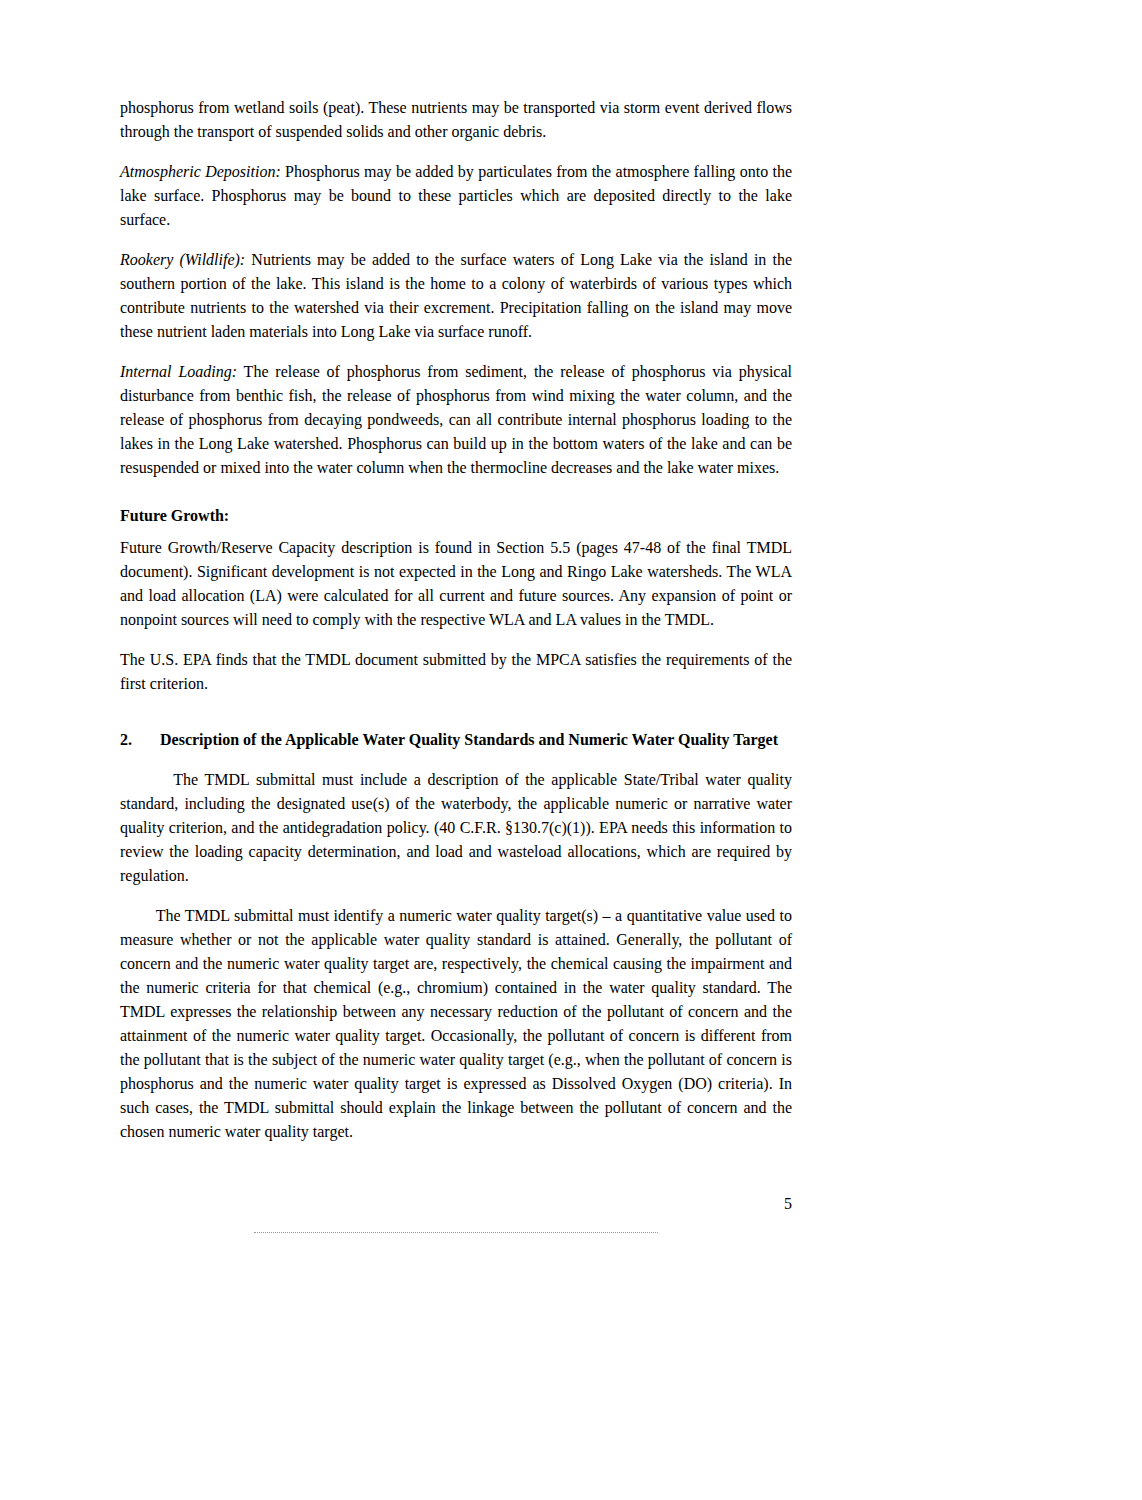phosphorus from wetland soils (peat). These nutrients may be transported via storm event derived flows through the transport of suspended solids and other organic debris.
Atmospheric Deposition: Phosphorus may be added by particulates from the atmosphere falling onto the lake surface. Phosphorus may be bound to these particles which are deposited directly to the lake surface.
Rookery (Wildlife): Nutrients may be added to the surface waters of Long Lake via the island in the southern portion of the lake. This island is the home to a colony of waterbirds of various types which contribute nutrients to the watershed via their excrement. Precipitation falling on the island may move these nutrient laden materials into Long Lake via surface runoff.
Internal Loading: The release of phosphorus from sediment, the release of phosphorus via physical disturbance from benthic fish, the release of phosphorus from wind mixing the water column, and the release of phosphorus from decaying pondweeds, can all contribute internal phosphorus loading to the lakes in the Long Lake watershed. Phosphorus can build up in the bottom waters of the lake and can be resuspended or mixed into the water column when the thermocline decreases and the lake water mixes.
Future Growth:
Future Growth/Reserve Capacity description is found in Section 5.5 (pages 47-48 of the final TMDL document). Significant development is not expected in the Long and Ringo Lake watersheds. The WLA and load allocation (LA) were calculated for all current and future sources. Any expansion of point or nonpoint sources will need to comply with the respective WLA and LA values in the TMDL.
The U.S. EPA finds that the TMDL document submitted by the MPCA satisfies the requirements of the first criterion.
2. Description of the Applicable Water Quality Standards and Numeric Water Quality Target
The TMDL submittal must include a description of the applicable State/Tribal water quality standard, including the designated use(s) of the waterbody, the applicable numeric or narrative water quality criterion, and the antidegradation policy. (40 C.F.R. §130.7(c)(1)). EPA needs this information to review the loading capacity determination, and load and wasteload allocations, which are required by regulation.
The TMDL submittal must identify a numeric water quality target(s) – a quantitative value used to measure whether or not the applicable water quality standard is attained. Generally, the pollutant of concern and the numeric water quality target are, respectively, the chemical causing the impairment and the numeric criteria for that chemical (e.g., chromium) contained in the water quality standard. The TMDL expresses the relationship between any necessary reduction of the pollutant of concern and the attainment of the numeric water quality target. Occasionally, the pollutant of concern is different from the pollutant that is the subject of the numeric water quality target (e.g., when the pollutant of concern is phosphorus and the numeric water quality target is expressed as Dissolved Oxygen (DO) criteria). In such cases, the TMDL submittal should explain the linkage between the pollutant of concern and the chosen numeric water quality target.
5